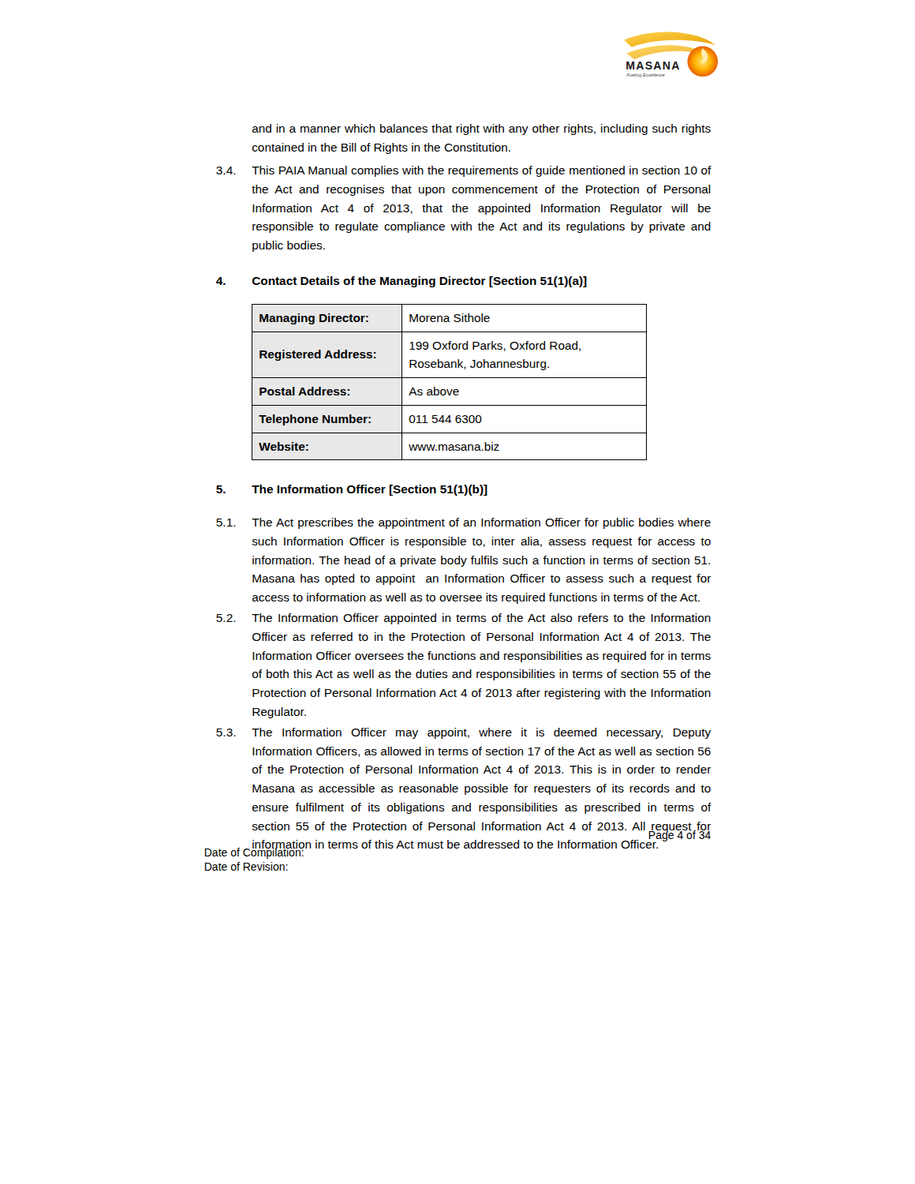MASANA Fueling Excellence
and in a manner which balances that right with any other rights, including such rights contained in the Bill of Rights in the Constitution.
3.4.
This PAIA Manual complies with the requirements of guide mentioned in section 10 of the Act and recognises that upon commencement of the Protection of Personal Information Act 4 of 2013, that the appointed Information Regulator will be responsible to regulate compliance with the Act and its regulations by private and public bodies.
4.
Contact Details of the Managing Director [Section 51(1)(a)]
| Managing Director: | Morena Sithole |
| Registered Address: | 199 Oxford Parks, Oxford Road, Rosebank, Johannesburg. |
| Postal Address: | As above |
| Telephone Number: | 011 544 6300 |
| Website: | www.masana.biz |
5.
The Information Officer [Section 51(1)(b)]
5.1.
The Act prescribes the appointment of an Information Officer for public bodies where such Information Officer is responsible to, inter alia, assess request for access to information. The head of a private body fulfils such a function in terms of section 51. Masana has opted to appoint an Information Officer to assess such a request for access to information as well as to oversee its required functions in terms of the Act.
5.2.
The Information Officer appointed in terms of the Act also refers to the Information Officer as referred to in the Protection of Personal Information Act 4 of 2013. The Information Officer oversees the functions and responsibilities as required for in terms of both this Act as well as the duties and responsibilities in terms of section 55 of the Protection of Personal Information Act 4 of 2013 after registering with the Information Regulator.
5.3.
The Information Officer may appoint, where it is deemed necessary, Deputy Information Officers, as allowed in terms of section 17 of the Act as well as section 56 of the Protection of Personal Information Act 4 of 2013. This is in order to render Masana as accessible as reasonable possible for requesters of its records and to ensure fulfilment of its obligations and responsibilities as prescribed in terms of section 55 of the Protection of Personal Information Act 4 of 2013. All request for information in terms of this Act must be addressed to the Information Officer.
Page 4 of 34
Date of Compilation:
Date of Revision: